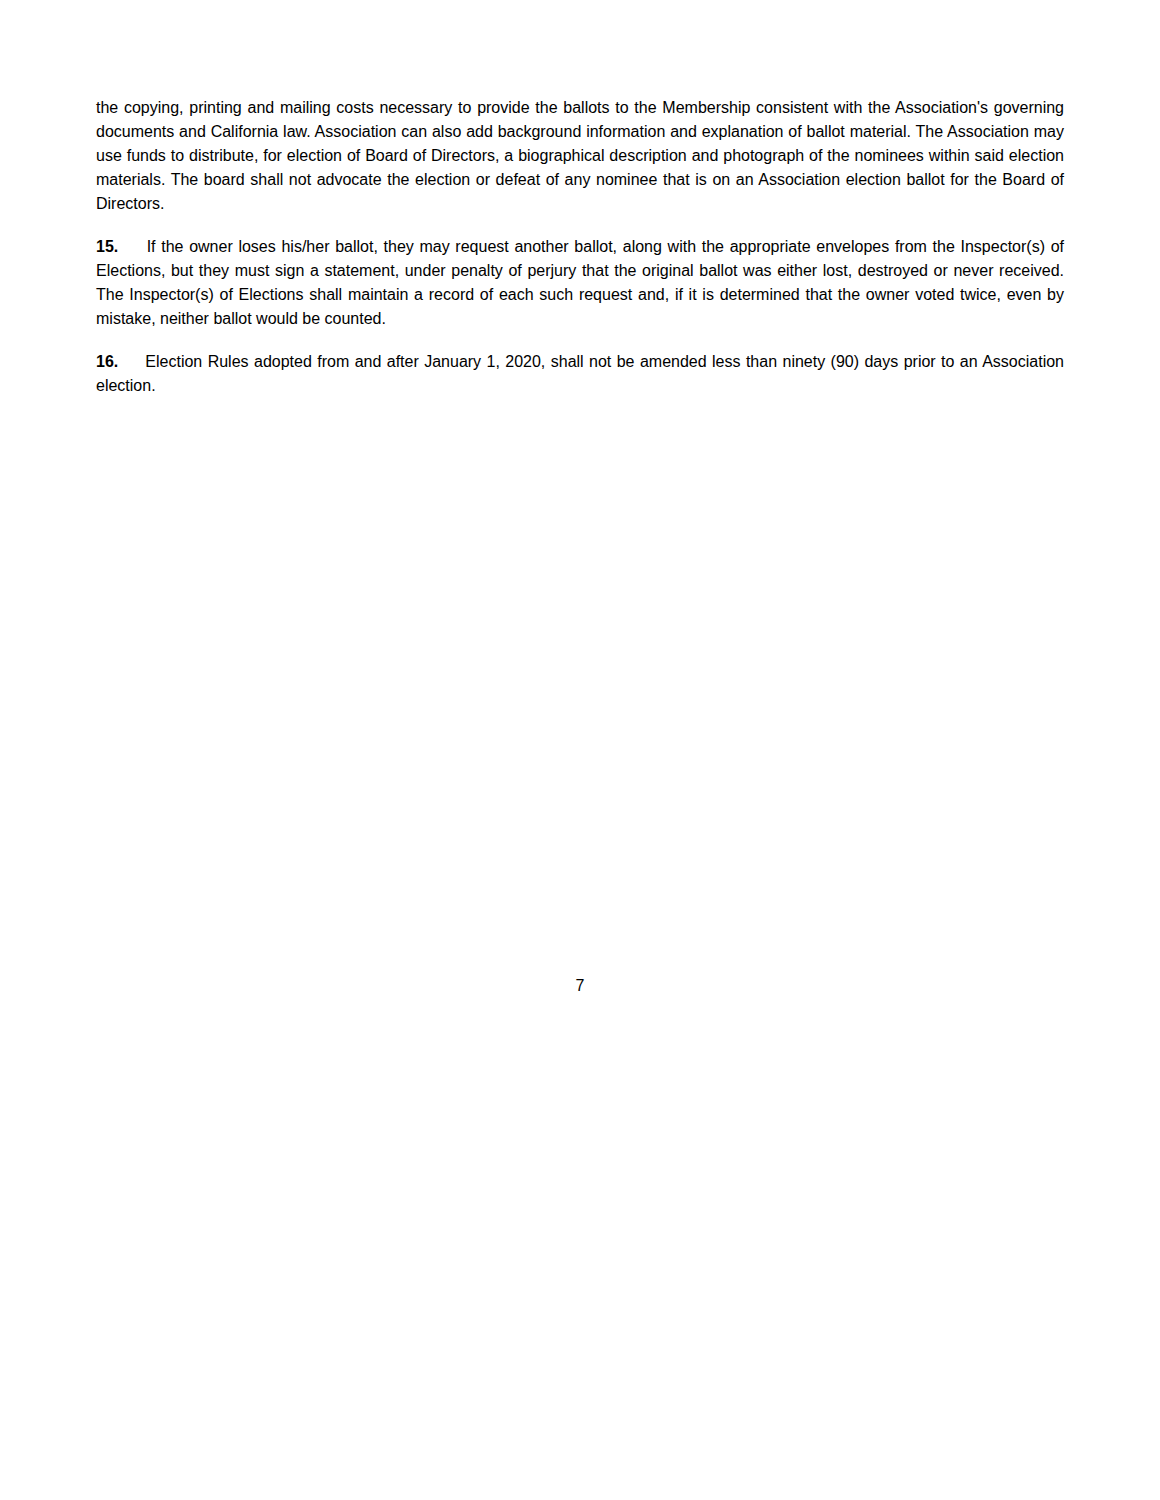the copying, printing and mailing costs necessary to provide the ballots to the Membership consistent with the Association's governing documents and California law. Association can also add background information and explanation of ballot material. The Association may use funds to distribute, for election of Board of Directors, a biographical description and photograph of the nominees within said election materials. The board shall not advocate the election or defeat of any nominee that is on an Association election ballot for the Board of Directors.
15. If the owner loses his/her ballot, they may request another ballot, along with the appropriate envelopes from the Inspector(s) of Elections, but they must sign a statement, under penalty of perjury that the original ballot was either lost, destroyed or never received. The Inspector(s) of Elections shall maintain a record of each such request and, if it is determined that the owner voted twice, even by mistake, neither ballot would be counted.
16. Election Rules adopted from and after January 1, 2020, shall not be amended less than ninety (90) days prior to an Association election.
7